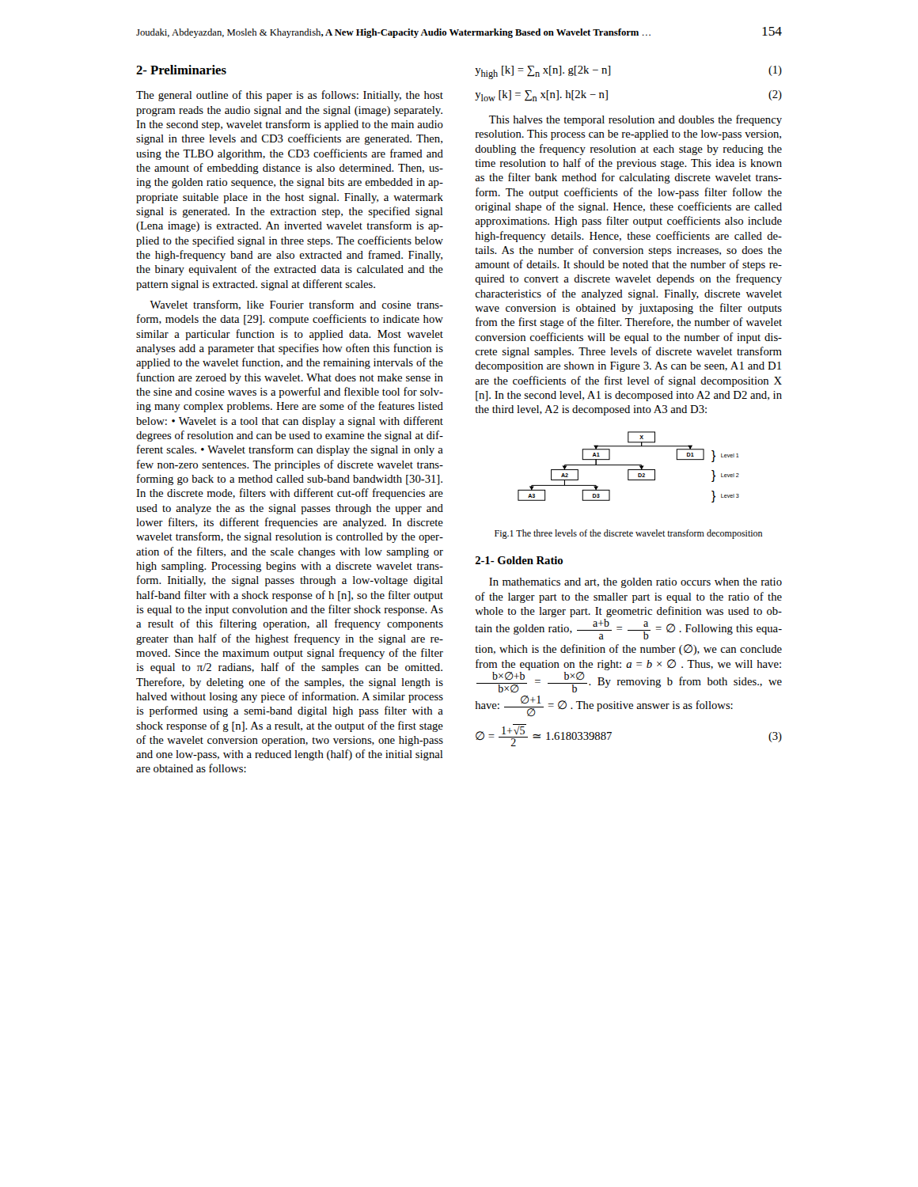Joudaki, Abdeyazdan, Mosleh & Khayrandish, A New High-Capacity Audio Watermarking Based on Wavelet Transform …
154
2- Preliminaries
The general outline of this paper is as follows: Initially, the host program reads the audio signal and the signal (image) separately. In the second step, wavelet transform is applied to the main audio signal in three levels and CD3 coefficients are generated. Then, using the TLBO algorithm, the CD3 coefficients are framed and the amount of embedding distance is also determined. Then, using the golden ratio sequence, the signal bits are embedded in appropriate suitable place in the host signal. Finally, a watermark signal is generated. In the extraction step, the specified signal (Lena image) is extracted. An inverted wavelet transform is applied to the specified signal in three steps. The coefficients below the high-frequency band are also extracted and framed. Finally, the binary equivalent of the extracted data is calculated and the pattern signal is extracted. signal at different scales.
Wavelet transform, like Fourier transform and cosine transform, models the data [29]. compute coefficients to indicate how similar a particular function is to applied data. Most wavelet analyses add a parameter that specifies how often this function is applied to the wavelet function, and the remaining intervals of the function are zeroed by this wavelet. What does not make sense in the sine and cosine waves is a powerful and flexible tool for solving many complex problems. Here are some of the features listed below: • Wavelet is a tool that can display a signal with different degrees of resolution and can be used to examine the signal at different scales. • Wavelet transform can display the signal in only a few non-zero sentences. The principles of discrete wavelet transforming go back to a method called sub-band bandwidth [30-31]. In the discrete mode, filters with different cut-off frequencies are used to analyze the as the signal passes through the upper and lower filters, its different frequencies are analyzed. In discrete wavelet transform, the signal resolution is controlled by the operation of the filters, and the scale changes with low sampling or high sampling. Processing begins with a discrete wavelet transform. Initially, the signal passes through a low-voltage digital half-band filter with a shock response of h [n], so the filter output is equal to the input convolution and the filter shock response. As a result of this filtering operation, all frequency components greater than half of the highest frequency in the signal are removed. Since the maximum output signal frequency of the filter is equal to π/2 radians, half of the samples can be omitted. Therefore, by deleting one of the samples, the signal length is halved without losing any piece of information. A similar process is performed using a semi-band digital high pass filter with a shock response of g [n]. As a result, at the output of the first stage of the wavelet conversion operation, two versions, one high-pass and one low-pass, with a reduced length (half) of the initial signal are obtained as follows:
yhigh [k] = ∑n x[n]. g[2k − n]
(1)
ylow [k] = ∑n x[n]. h[2k − n]
(2)
This halves the temporal resolution and doubles the frequency resolution. This process can be re-applied to the low-pass version, doubling the frequency resolution at each stage by reducing the time resolution to half of the previous stage. This idea is known as the filter bank method for calculating discrete wavelet transform. The output coefficients of the low-pass filter follow the original shape of the signal. Hence, these coefficients are called approximations. High pass filter output coefficients also include high-frequency details. Hence, these coefficients are called details. As the number of conversion steps increases, so does the amount of details. It should be noted that the number of steps required to convert a discrete wavelet depends on the frequency characteristics of the analyzed signal. Finally, discrete wavelet wave conversion is obtained by juxtaposing the filter outputs from the first stage of the filter. Therefore, the number of wavelet conversion coefficients will be equal to the number of input discrete signal samples. Three levels of discrete wavelet transform decomposition are shown in Figure 3. As can be seen, A1 and D1 are the coefficients of the first level of signal decomposition X [n]. In the second level, A1 is decomposed into A2 and D2 and, in the third level, A2 is decomposed into A3 and D3:
X A1 D1 A2 D2 A3 D3 } } } Level 1 Level 2 Level 3
Fig.1 The three levels of the discrete wavelet transform decomposition
2-1- Golden Ratio
In mathematics and art, the golden ratio occurs when the ratio of the larger part to the smaller part is equal to the ratio of the whole to the larger part. It geometric definition was used to obtain the golden ratio, a+b a = ab = ∅ . Following this equation, which is the definition of the number (∅), we can conclude from the equation on the right: a = b × ∅ . Thus, we will have:b×∅+b b×∅ = b×∅b. By removing b from both sides., we have: ∅+1∅ = ∅ . The positive answer is as follows:
∅ = 1+√52 ≃ 1.6180339887
(3)